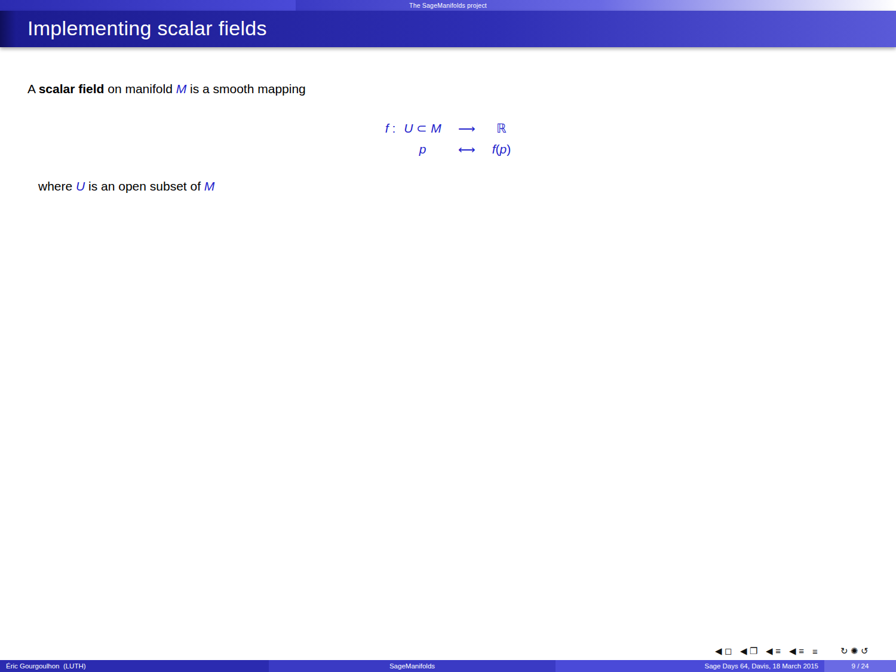The SageManifolds project
Implementing scalar fields
A scalar field on manifold M is a smooth mapping
| f : | U ⊂ M | ⟶ | ℝ |
| | p | ⟷ | f ( p ) |
where U is an open subset of M
◀ ◻ ◀ ❐ ◀ ≡ ◀ ≡ ≡ ↻ ✺ ↺
Éric Gourgoulhon (LUTH)
SageManifolds
Sage Days 64, Davis, 18 March 2015
9 / 24